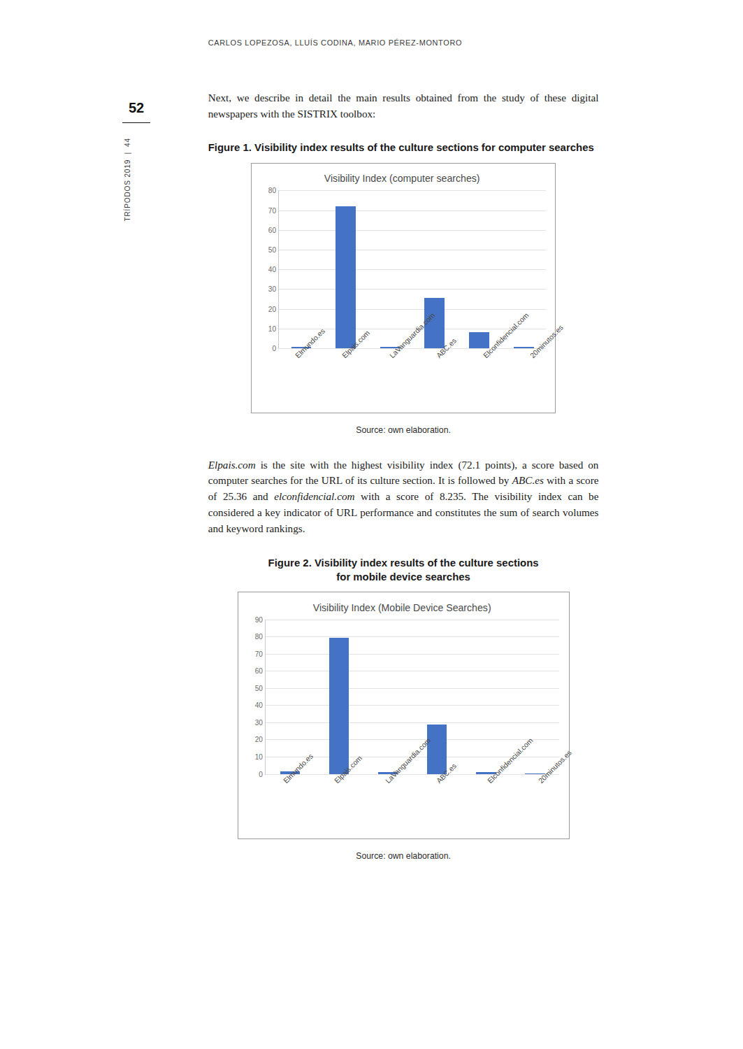Carlos Lopezosa, Lluís Codina, Mario Pérez-Montoro
52
TRÍPODOS 2019 | 44
Next, we describe in detail the main results obtained from the study of these digital newspapers with the SISTRIX toolbox:
Figure 1. Visibility index results of the culture sections for computer searches
Visibility Index (computer searches)
80
70
60
50
40
30
20
10
0
Elmundo.es Elpais.com LaVanguardia.com ABC.es Elconfidencial.com 20minutos.es
Source: own elaboration.
Elpais.com is the site with the highest visibility index (72.1 points), a score based on computer searches for the URL of its culture section. It is followed by ABC.es with a score of 25.36 and elconfidencial.com with a score of 8.235. The visibility index can be considered a key indicator of URL performance and constitutes the sum of search volumes and keyword rankings.
Figure 2. Visibility index results of the culture sections
for mobile device searches
Visibility Index (Mobile Device Searches)
90
80
70
60
50
40
30
20
10
0
Elmundo.es Elpais.com LaVanguardia.com ABC.es Elconfidencial.com 20minutos.es
Source: own elaboration.